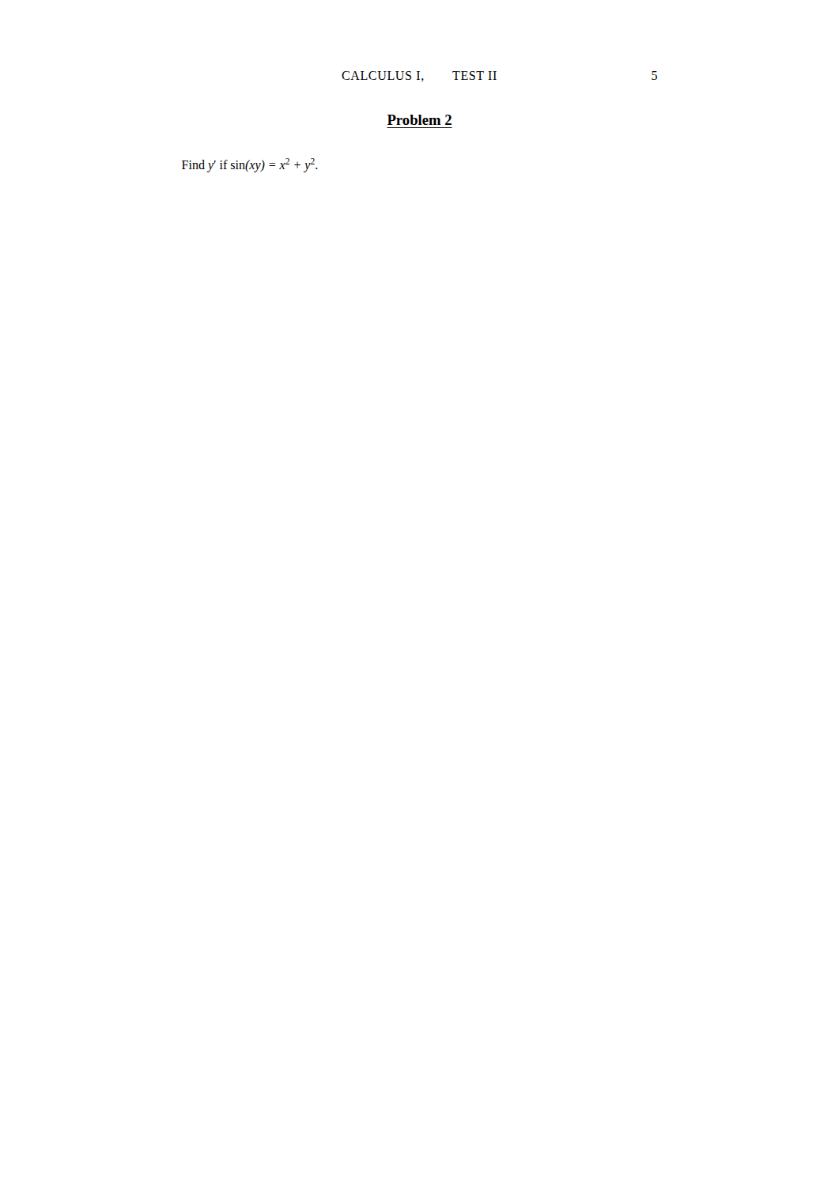CALCULUS I, TEST II 5
Problem 2
Find y′ if sin(xy) = x2 + y2.